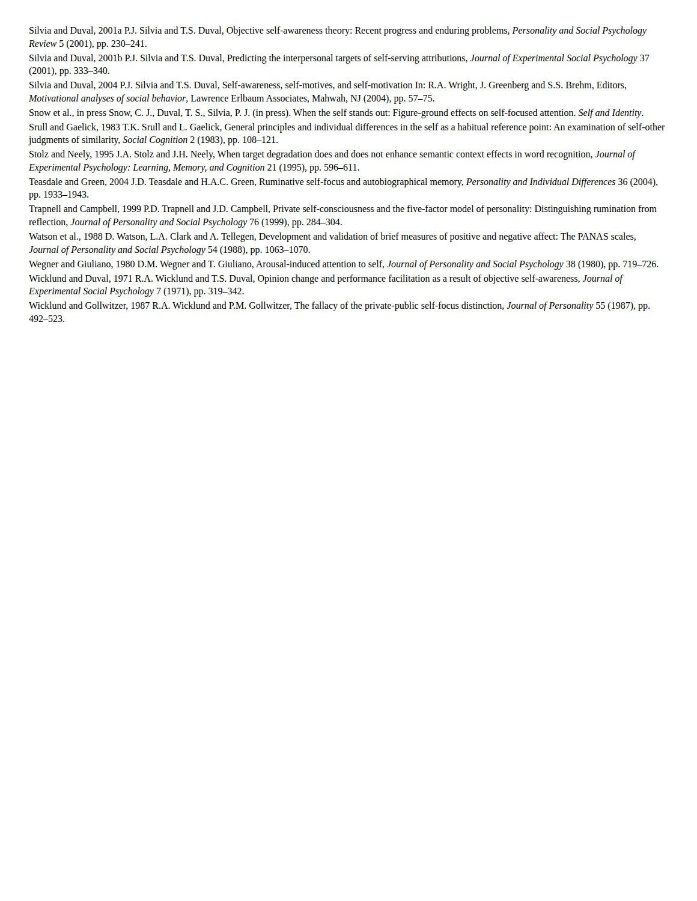Silvia and Duval, 2001a P.J. Silvia and T.S. Duval, Objective self-awareness theory: Recent progress and enduring problems, Personality and Social Psychology Review 5 (2001), pp. 230–241.
Silvia and Duval, 2001b P.J. Silvia and T.S. Duval, Predicting the interpersonal targets of self-serving attributions, Journal of Experimental Social Psychology 37 (2001), pp. 333–340.
Silvia and Duval, 2004 P.J. Silvia and T.S. Duval, Self-awareness, self-motives, and self-motivation In: R.A. Wright, J. Greenberg and S.S. Brehm, Editors, Motivational analyses of social behavior, Lawrence Erlbaum Associates, Mahwah, NJ (2004), pp. 57–75.
Snow et al., in press Snow, C. J., Duval, T. S., Silvia, P. J. (in press). When the self stands out: Figure-ground effects on self-focused attention. Self and Identity.
Srull and Gaelick, 1983 T.K. Srull and L. Gaelick, General principles and individual differences in the self as a habitual reference point: An examination of self-other judgments of similarity, Social Cognition 2 (1983), pp. 108–121.
Stolz and Neely, 1995 J.A. Stolz and J.H. Neely, When target degradation does and does not enhance semantic context effects in word recognition, Journal of Experimental Psychology: Learning, Memory, and Cognition 21 (1995), pp. 596–611.
Teasdale and Green, 2004 J.D. Teasdale and H.A.C. Green, Ruminative self-focus and autobiographical memory, Personality and Individual Differences 36 (2004), pp. 1933–1943.
Trapnell and Campbell, 1999 P.D. Trapnell and J.D. Campbell, Private self-consciousness and the five-factor model of personality: Distinguishing rumination from reflection, Journal of Personality and Social Psychology 76 (1999), pp. 284–304.
Watson et al., 1988 D. Watson, L.A. Clark and A. Tellegen, Development and validation of brief measures of positive and negative affect: The PANAS scales, Journal of Personality and Social Psychology 54 (1988), pp. 1063–1070.
Wegner and Giuliano, 1980 D.M. Wegner and T. Giuliano, Arousal-induced attention to self, Journal of Personality and Social Psychology 38 (1980), pp. 719–726.
Wicklund and Duval, 1971 R.A. Wicklund and T.S. Duval, Opinion change and performance facilitation as a result of objective self-awareness, Journal of Experimental Social Psychology 7 (1971), pp. 319–342.
Wicklund and Gollwitzer, 1987 R.A. Wicklund and P.M. Gollwitzer, The fallacy of the private-public self-focus distinction, Journal of Personality 55 (1987), pp. 492–523.